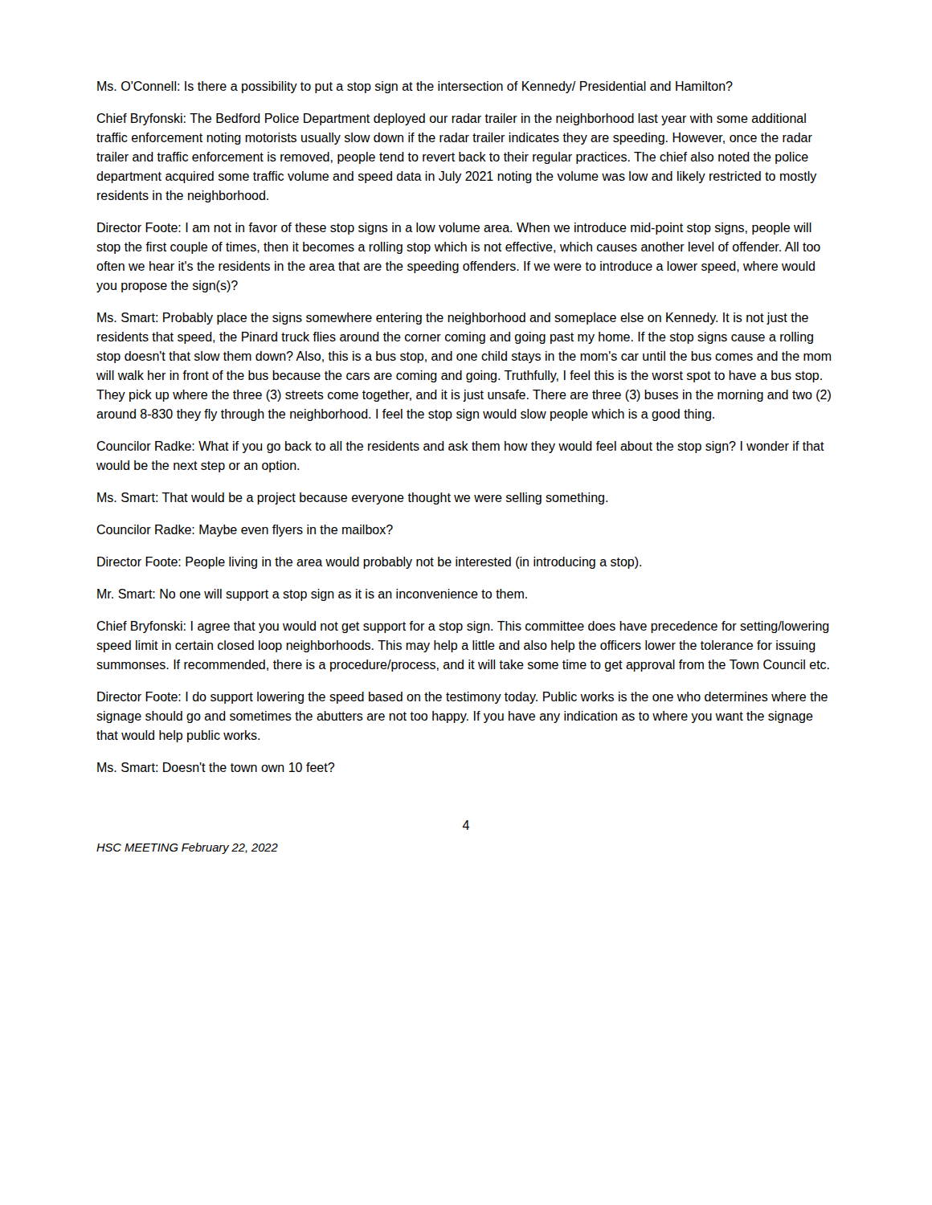Ms. O'Connell: Is there a possibility to put a stop sign at the intersection of Kennedy/ Presidential and Hamilton?
Chief Bryfonski: The Bedford Police Department deployed our radar trailer in the neighborhood last year with some additional traffic enforcement noting motorists usually slow down if the radar trailer indicates they are speeding. However, once the radar trailer and traffic enforcement is removed, people tend to revert back to their regular practices. The chief also noted the police department acquired some traffic volume and speed data in July 2021 noting the volume was low and likely restricted to mostly residents in the neighborhood.
Director Foote: I am not in favor of these stop signs in a low volume area. When we introduce mid-point stop signs, people will stop the first couple of times, then it becomes a rolling stop which is not effective, which causes another level of offender. All too often we hear it's the residents in the area that are the speeding offenders. If we were to introduce a lower speed, where would you propose the sign(s)?
Ms. Smart: Probably place the signs somewhere entering the neighborhood and someplace else on Kennedy. It is not just the residents that speed, the Pinard truck flies around the corner coming and going past my home. If the stop signs cause a rolling stop doesn't that slow them down? Also, this is a bus stop, and one child stays in the mom's car until the bus comes and the mom will walk her in front of the bus because the cars are coming and going. Truthfully, I feel this is the worst spot to have a bus stop. They pick up where the three (3) streets come together, and it is just unsafe. There are three (3) buses in the morning and two (2) around 8-830 they fly through the neighborhood. I feel the stop sign would slow people which is a good thing.
Councilor Radke: What if you go back to all the residents and ask them how they would feel about the stop sign? I wonder if that would be the next step or an option.
Ms. Smart: That would be a project because everyone thought we were selling something.
Councilor Radke: Maybe even flyers in the mailbox?
Director Foote: People living in the area would probably not be interested (in introducing a stop).
Mr. Smart: No one will support a stop sign as it is an inconvenience to them.
Chief Bryfonski: I agree that you would not get support for a stop sign. This committee does have precedence for setting/lowering speed limit in certain closed loop neighborhoods. This may help a little and also help the officers lower the tolerance for issuing summonses. If recommended, there is a procedure/process, and it will take some time to get approval from the Town Council etc.
Director Foote: I do support lowering the speed based on the testimony today. Public works is the one who determines where the signage should go and sometimes the abutters are not too happy. If you have any indication as to where you want the signage that would help public works.
Ms. Smart: Doesn't the town own 10 feet?
4
HSC MEETING February 22, 2022